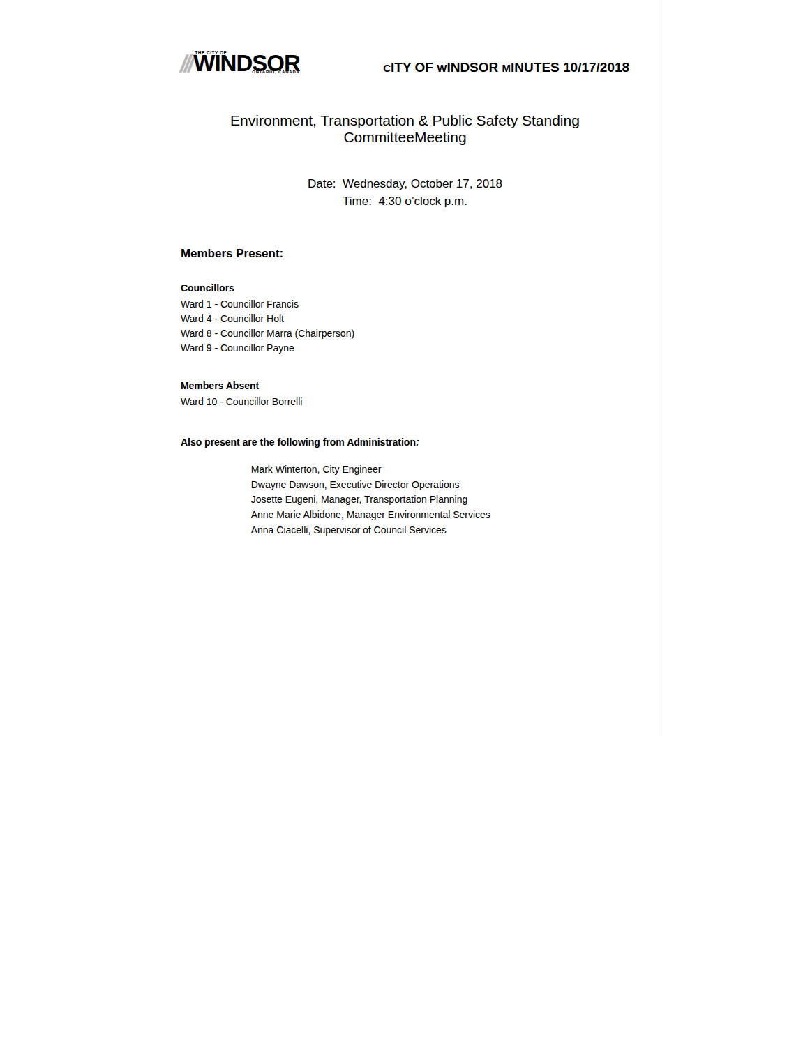/// THE CITY OF WINDSOR ONTARIO, CANADA
CITY OF WINDSOR MINUTES 10/17/2018
Environment, Transportation & Public Safety Standing CommitteeMeeting
Date: Wednesday, October 17, 2018
Time: 4:30 o’clock p.m.
Members Present:
Councillors
Ward 1 - Councillor Francis
Ward 4 - Councillor Holt
Ward 8 - Councillor Marra (Chairperson)
Ward 9 - Councillor Payne
Members Absent
Ward 10 - Councillor Borrelli
Also present are the following from Administration:
Mark Winterton, City Engineer
Dwayne Dawson, Executive Director Operations
Josette Eugeni, Manager, Transportation Planning
Anne Marie Albidone, Manager Environmental Services
Anna Ciacelli, Supervisor of Council Services